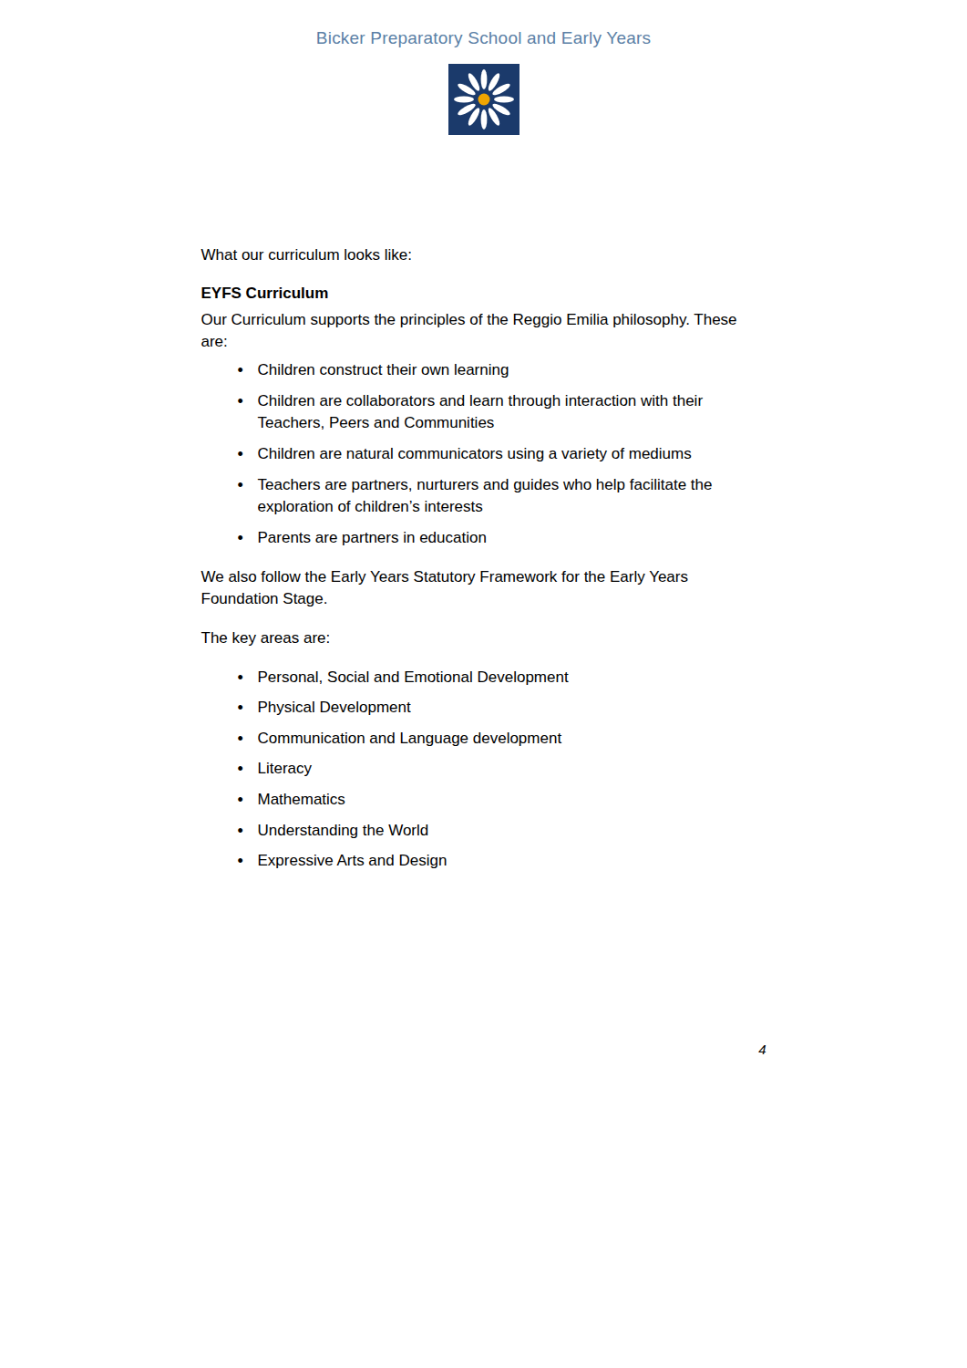Bicker Preparatory School and Early Years
What our curriculum looks like:
EYFS Curriculum
Our Curriculum supports the principles of the Reggio Emilia philosophy. These are:
Children construct their own learning
Children are collaborators and learn through interaction with their Teachers, Peers and Communities
Children are natural communicators using a variety of mediums
Teachers are partners, nurturers and guides who help facilitate the exploration of children’s interests
Parents are partners in education
We also follow the Early Years Statutory Framework for the Early Years Foundation Stage.
The key areas are:
Personal, Social and Emotional Development
Physical Development
Communication and Language development
Literacy
Mathematics
Understanding the World
Expressive Arts and Design
4